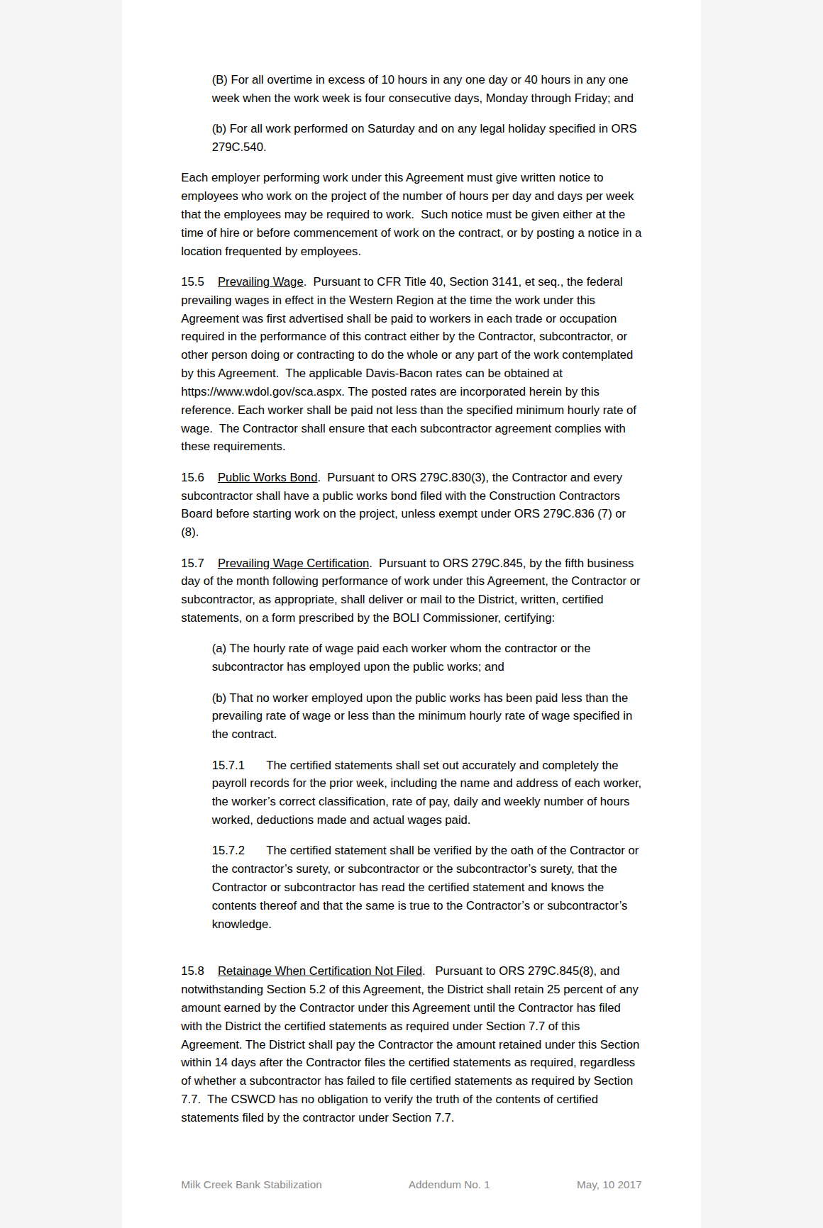(B) For all overtime in excess of 10 hours in any one day or 40 hours in any one week when the work week is four consecutive days, Monday through Friday; and
(b) For all work performed on Saturday and on any legal holiday specified in ORS 279C.540.
Each employer performing work under this Agreement must give written notice to employees who work on the project of the number of hours per day and days per week that the employees may be required to work. Such notice must be given either at the time of hire or before commencement of work on the contract, or by posting a notice in a location frequented by employees.
15.5 Prevailing Wage. Pursuant to CFR Title 40, Section 3141, et seq., the federal prevailing wages in effect in the Western Region at the time the work under this Agreement was first advertised shall be paid to workers in each trade or occupation required in the performance of this contract either by the Contractor, subcontractor, or other person doing or contracting to do the whole or any part of the work contemplated by this Agreement. The applicable Davis-Bacon rates can be obtained at https://www.wdol.gov/sca.aspx. The posted rates are incorporated herein by this reference. Each worker shall be paid not less than the specified minimum hourly rate of wage. The Contractor shall ensure that each subcontractor agreement complies with these requirements.
15.6 Public Works Bond. Pursuant to ORS 279C.830(3), the Contractor and every subcontractor shall have a public works bond filed with the Construction Contractors Board before starting work on the project, unless exempt under ORS 279C.836 (7) or (8).
15.7 Prevailing Wage Certification. Pursuant to ORS 279C.845, by the fifth business day of the month following performance of work under this Agreement, the Contractor or subcontractor, as appropriate, shall deliver or mail to the District, written, certified statements, on a form prescribed by the BOLI Commissioner, certifying:
(a) The hourly rate of wage paid each worker whom the contractor or the subcontractor has employed upon the public works; and
(b) That no worker employed upon the public works has been paid less than the prevailing rate of wage or less than the minimum hourly rate of wage specified in the contract.
15.7.1 The certified statements shall set out accurately and completely the payroll records for the prior week, including the name and address of each worker, the worker’s correct classification, rate of pay, daily and weekly number of hours worked, deductions made and actual wages paid.
15.7.2 The certified statement shall be verified by the oath of the Contractor or the contractor’s surety, or subcontractor or the subcontractor’s surety, that the Contractor or subcontractor has read the certified statement and knows the contents thereof and that the same is true to the Contractor’s or subcontractor’s knowledge.
15.8 Retainage When Certification Not Filed. Pursuant to ORS 279C.845(8), and notwithstanding Section 5.2 of this Agreement, the District shall retain 25 percent of any amount earned by the Contractor under this Agreement until the Contractor has filed with the District the certified statements as required under Section 7.7 of this Agreement. The District shall pay the Contractor the amount retained under this Section within 14 days after the Contractor files the certified statements as required, regardless of whether a subcontractor has failed to file certified statements as required by Section 7.7. The CSWCD has no obligation to verify the truth of the contents of certified statements filed by the contractor under Section 7.7.
Milk Creek Bank Stabilization Addendum No. 1 May, 10 2017